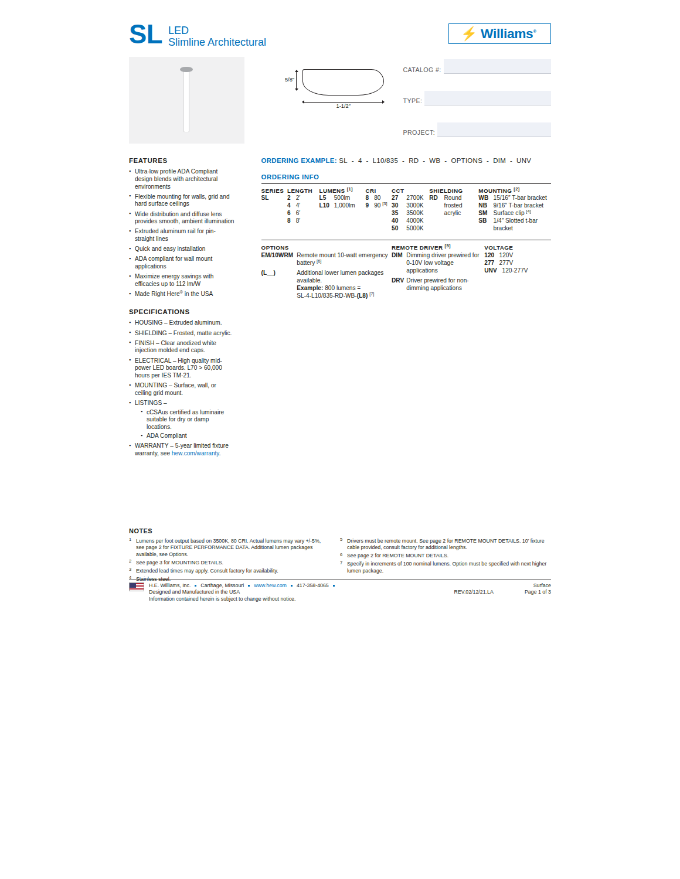SL
LED
Slimline Architectural
⚡
Williams®
5/8″
1-1/2″
CATALOG #:
TYPE:
PROJECT:
FEATURES
Ultra-low profile ADA Compliant design blends with architectural environments
Flexible mounting for walls, grid and hard surface ceilings
Wide distribution and diffuse lens provides smooth, ambient illumination
Extruded aluminum rail for pin-straight lines
Quick and easy installation
ADA compliant for wall mount applications
Maximize energy savings with efficacies up to 112 lm/W
Made Right Here® in the USA
SPECIFICATIONS
HOUSING – Extruded aluminum.
SHIELDING – Frosted, matte acrylic.
FINISH – Clear anodized white injection molded end caps.
ELECTRICAL – High quality mid-power LED boards. L70 > 60,000 hours per IES TM-21.
MOUNTING – Surface, wall, or ceiling grid mount.
LISTINGS –
cCSAus certified as luminaire suitable for dry or damp locations.
ADA Compliant
WARRANTY – 5-year limited fixture warranty, see hew.com/warranty.
ORDERING EXAMPLE: SL - 4 - L10/835 - RD - WB - OPTIONS - DIM - UNV
ORDERING INFO
| SERIES | LENGTH | LUMENS [1] | CRI | CCT | SHIELDING | MOUNTING [2] |
| SL | 2 2′ 4 4′ 6 6′ 8 8′ | L5 500lm L10 1,000lm | 8 80 9 90 [3] | 27 2700K 30 3000K 35 3500K 40 4000K 50 5000K | RD Round frosted acrylic | WB 15/16″ T-bar bracket NB 9/16″ T-bar bracket SM Surface clip [4] SB 1/4″ Slotted t-bar bracket |
| OPTIONS | REMOTE DRIVER [5] | VOLTAGE |
| EM/10WRM Remote mount 10-watt emergency battery [6] (L__) Additional lower lumen packages available. Example: 800 lumens = SL-4-L10/835-RD-WB- (L8) [7] | DIM Dimming driver prewired for 0-10V low voltage applications DRV Driver prewired for non-dimming applications | 120 120V 277 277V UNV 120-277V |
NOTES
Lumens per foot output based on 3500K, 80 CRI. Actual lumens may vary +/-5%, see page 2 for FIXTURE PERFORMANCE DATA. Additional lumen packages available, see Options.
See page 3 for MOUNTING DETAILS.
Extended lead times may apply. Consult factory for availability.
Stainless steel.
Drivers must be remote mount. See page 2 for REMOTE MOUNT DETAILS. 10′ fixture cable provided, consult factory for additional lengths.
See page 2 for REMOTE MOUNT DETAILS.
Specify in increments of 100 nominal lumens. Option must be specified with next higher lumen package.
H.E. Williams, Inc. Carthage, Missouri www.hew.com 417-358-4065 Designed and Manufactured in the USA
Information contained herein is subject to change without notice.
REV.02/12/21.LA
Surface
Page 1 of 3